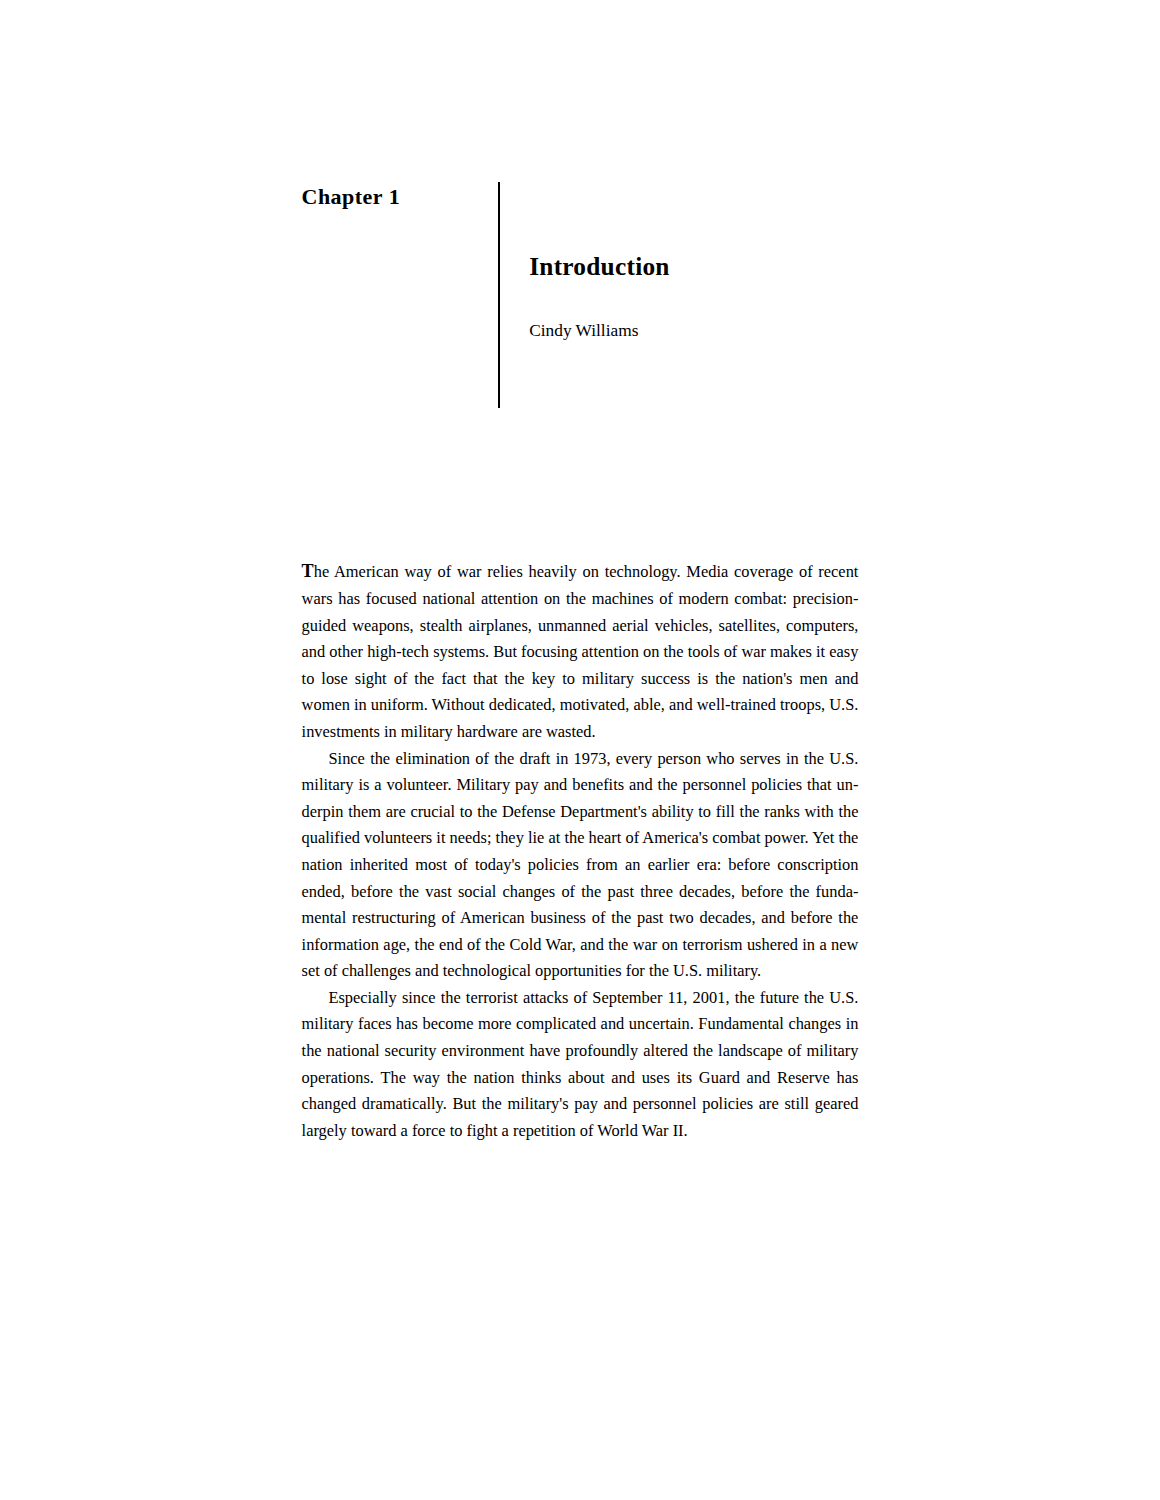Chapter 1
Introduction
Cindy Williams
The American way of war relies heavily on technology. Media coverage of recent wars has focused national attention on the machines of modern combat: precision-guided weapons, stealth airplanes, unmanned aerial vehicles, satellites, computers, and other high-tech systems. But focusing attention on the tools of war makes it easy to lose sight of the fact that the key to military success is the nation's men and women in uniform. Without dedicated, motivated, able, and well-trained troops, U.S. investments in military hardware are wasted.
Since the elimination of the draft in 1973, every person who serves in the U.S. military is a volunteer. Military pay and benefits and the personnel policies that underpin them are crucial to the Defense Department's ability to fill the ranks with the qualified volunteers it needs; they lie at the heart of America's combat power. Yet the nation inherited most of today's policies from an earlier era: before conscription ended, before the vast social changes of the past three decades, before the fundamental restructuring of American business of the past two decades, and before the information age, the end of the Cold War, and the war on terrorism ushered in a new set of challenges and technological opportunities for the U.S. military.
Especially since the terrorist attacks of September 11, 2001, the future the U.S. military faces has become more complicated and uncertain. Fundamental changes in the national security environment have profoundly altered the landscape of military operations. The way the nation thinks about and uses its Guard and Reserve has changed dramatically. But the military's pay and personnel policies are still geared largely toward a force to fight a repetition of World War II.